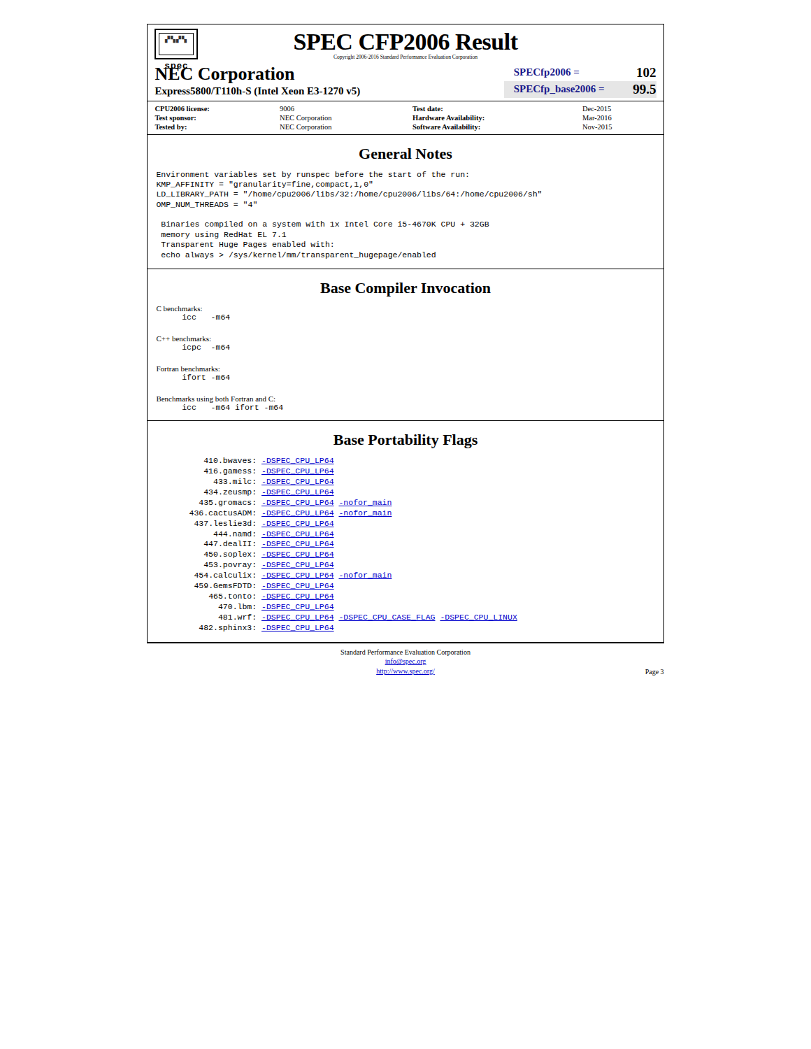▞▚▞▚
spec
SPEC CFP2006 Result
Copyright 2006-2016 Standard Performance Evaluation Corporation
NEC Corporation
Express5800/T110h-S (Intel Xeon E3-1270 v5)
| SPECfp2006 = | 102 |
| SPECfp_base2006 = | 99.5 |
| CPU2006 license: | 9006 |
| Test sponsor: | NEC Corporation |
| Tested by: | NEC Corporation |
| Test date: | Dec-2015 |
| Hardware Availability: | Mar-2016 |
| Software Availability: | Nov-2015 |
General Notes
Environment variables set by runspec before the start of the run:
KMP_AFFINITY = "granularity=fine,compact,1,0"
LD_LIBRARY_PATH = "/home/cpu2006/libs/32:/home/cpu2006/libs/64:/home/cpu2006/sh"
OMP_NUM_THREADS = "4"

 Binaries compiled on a system with 1x Intel Core i5-4670K CPU + 32GB
 memory using RedHat EL 7.1
 Transparent Huge Pages enabled with:
 echo always > /sys/kernel/mm/transparent_hugepage/enabled
Base Compiler Invocation
C benchmarks:
icc -m64
C++ benchmarks:
icpc -m64
Fortran benchmarks:
ifort -m64
Benchmarks using both Fortran and C:
icc -m64 ifort -m64
Base Portability Flags
410.bwaves:-DSPEC_CPU_LP64
416.gamess:-DSPEC_CPU_LP64
433.milc:-DSPEC_CPU_LP64
434.zeusmp:-DSPEC_CPU_LP64
435.gromacs:-DSPEC_CPU_LP64 -nofor_main
436.cactusADM:-DSPEC_CPU_LP64 -nofor_main
437.leslie3d:-DSPEC_CPU_LP64
444.namd:-DSPEC_CPU_LP64
447.dealII:-DSPEC_CPU_LP64
450.soplex:-DSPEC_CPU_LP64
453.povray:-DSPEC_CPU_LP64
454.calculix:-DSPEC_CPU_LP64 -nofor_main
459.GemsFDTD:-DSPEC_CPU_LP64
465.tonto:-DSPEC_CPU_LP64
470.lbm:-DSPEC_CPU_LP64
481.wrf:-DSPEC_CPU_LP64 -DSPEC_CPU_CASE_FLAG -DSPEC_CPU_LINUX
482.sphinx3:-DSPEC_CPU_LP64
Standard Performance Evaluation Corporation
info@spec.org
http://www.spec.org/
Page 3